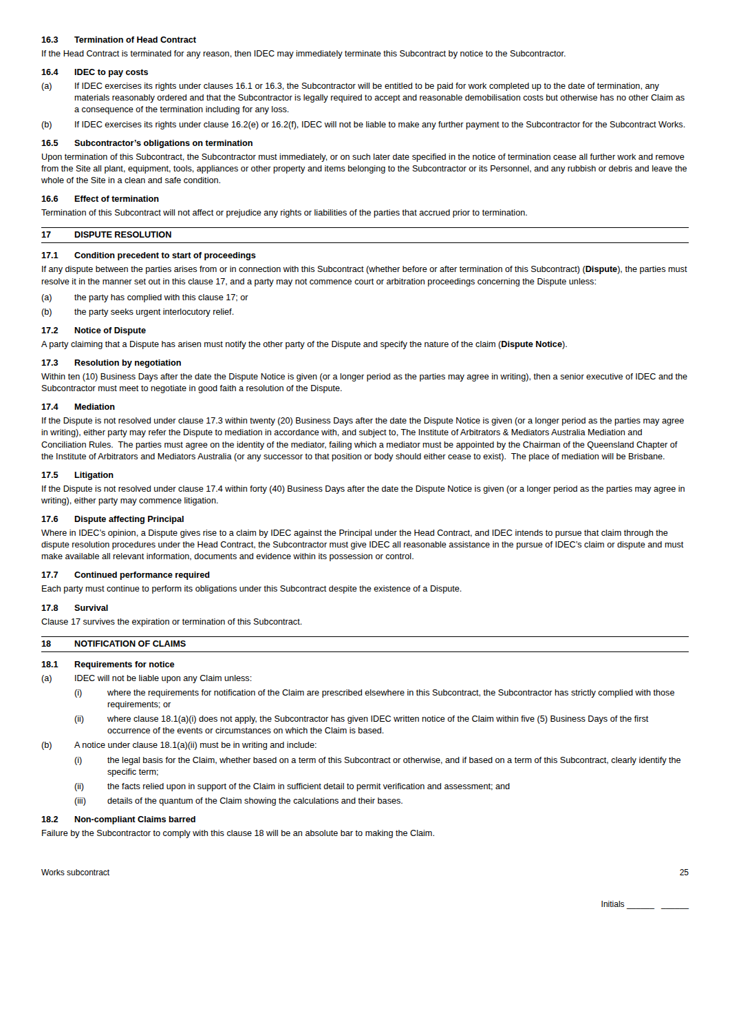16.3 Termination of Head Contract
If the Head Contract is terminated for any reason, then IDEC may immediately terminate this Subcontract by notice to the Subcontractor.
16.4 IDEC to pay costs
(a)
If IDEC exercises its rights under clauses 16.1 or 16.3, the Subcontractor will be entitled to be paid for work completed up to the date of termination, any materials reasonably ordered and that the Subcontractor is legally required to accept and reasonable demobilisation costs but otherwise has no other Claim as a consequence of the termination including for any loss.
(b)
If IDEC exercises its rights under clause 16.2(e) or 16.2(f), IDEC will not be liable to make any further payment to the Subcontractor for the Subcontract Works.
16.5 Subcontractor’s obligations on termination
Upon termination of this Subcontract, the Subcontractor must immediately, or on such later date specified in the notice of termination cease all further work and remove from the Site all plant, equipment, tools, appliances or other property and items belonging to the Subcontractor or its Personnel, and any rubbish or debris and leave the whole of the Site in a clean and safe condition.
16.6 Effect of termination
Termination of this Subcontract will not affect or prejudice any rights or liabilities of the parties that accrued prior to termination.
17 DISPUTE RESOLUTION
17.1 Condition precedent to start of proceedings
If any dispute between the parties arises from or in connection with this Subcontract (whether before or after termination of this Subcontract) (Dispute), the parties must resolve it in the manner set out in this clause 17, and a party may not commence court or arbitration proceedings concerning the Dispute unless:
(a)
the party has complied with this clause 17; or
(b)
the party seeks urgent interlocutory relief.
17.2 Notice of Dispute
A party claiming that a Dispute has arisen must notify the other party of the Dispute and specify the nature of the claim (Dispute Notice).
17.3 Resolution by negotiation
Within ten (10) Business Days after the date the Dispute Notice is given (or a longer period as the parties may agree in writing), then a senior executive of IDEC and the Subcontractor must meet to negotiate in good faith a resolution of the Dispute.
17.4 Mediation
If the Dispute is not resolved under clause 17.3 within twenty (20) Business Days after the date the Dispute Notice is given (or a longer period as the parties may agree in writing), either party may refer the Dispute to mediation in accordance with, and subject to, The Institute of Arbitrators & Mediators Australia Mediation and Conciliation Rules. The parties must agree on the identity of the mediator, failing which a mediator must be appointed by the Chairman of the Queensland Chapter of the Institute of Arbitrators and Mediators Australia (or any successor to that position or body should either cease to exist). The place of mediation will be Brisbane.
17.5 Litigation
If the Dispute is not resolved under clause 17.4 within forty (40) Business Days after the date the Dispute Notice is given (or a longer period as the parties may agree in writing), either party may commence litigation.
17.6 Dispute affecting Principal
Where in IDEC’s opinion, a Dispute gives rise to a claim by IDEC against the Principal under the Head Contract, and IDEC intends to pursue that claim through the dispute resolution procedures under the Head Contract, the Subcontractor must give IDEC all reasonable assistance in the pursue of IDEC’s claim or dispute and must make available all relevant information, documents and evidence within its possession or control.
17.7 Continued performance required
Each party must continue to perform its obligations under this Subcontract despite the existence of a Dispute.
17.8 Survival
Clause 17 survives the expiration or termination of this Subcontract.
18 NOTIFICATION OF CLAIMS
18.1 Requirements for notice
(a)
IDEC will not be liable upon any Claim unless:
(i)
where the requirements for notification of the Claim are prescribed elsewhere in this Subcontract, the Subcontractor has strictly complied with those requirements; or
(ii)
where clause 18.1(a)(i) does not apply, the Subcontractor has given IDEC written notice of the Claim within five (5) Business Days of the first occurrence of the events or circumstances on which the Claim is based.
(b)
A notice under clause 18.1(a)(ii) must be in writing and include:
(i)
the legal basis for the Claim, whether based on a term of this Subcontract or otherwise, and if based on a term of this Subcontract, clearly identify the specific term;
(ii)
the facts relied upon in support of the Claim in sufficient detail to permit verification and assessment; and
(iii)
details of the quantum of the Claim showing the calculations and their bases.
18.2 Non-compliant Claims barred
Failure by the Subcontractor to comply with this clause 18 will be an absolute bar to making the Claim.
Works subcontract
25
Initials ______ ______